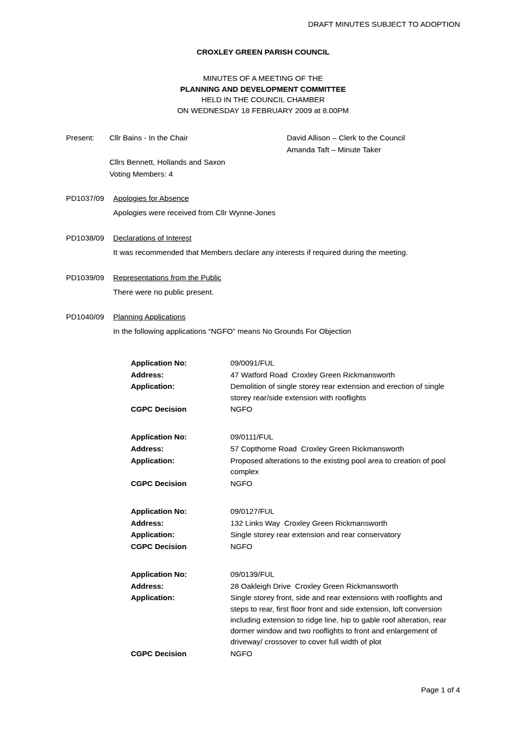DRAFT MINUTES SUBJECT TO ADOPTION
CROXLEY GREEN PARISH COUNCIL
MINUTES OF A MEETING OF THE
PLANNING AND DEVELOPMENT COMMITTEE
HELD IN THE COUNCIL CHAMBER
ON WEDNESDAY 18 FEBRUARY 2009 at 8.00PM
| Present: | Cllr Bains - In the Chair | David Allison – Clerk to the Council |
| | | Amanda Taft – Minute Taker |
| | Cllrs Bennett, Hollands and Saxon |
| | Voting Members: 4 |
PD1037/09
Apologies for Absence
Apologies were received from Cllr Wynne-Jones
PD1038/09
Declarations of Interest
It was recommended that Members declare any interests if required during the meeting.
PD1039/09
Representations from the Public
There were no public present.
PD1040/09
Planning Applications
In the following applications “NGFO” means No Grounds For Objection
| Application No: | 09/0091/FUL |
| Address: | 47 Watford Road Croxley Green Rickmansworth |
| Application: | Demolition of single storey rear extension and erection of single storey rear/side extension with rooflights |
| CGPC Decision | NGFO |
| Application No: | 09/0111/FUL |
| Address: | 57 Copthorne Road Croxley Green Rickmansworth |
| Application: | Proposed alterations to the existing pool area to creation of pool complex |
| CGPC Decision | NGFO |
| Application No: | 09/0127/FUL |
| Address: | 132 Links Way Croxley Green Rickmansworth |
| Application: | Single storey rear extension and rear conservatory |
| CGPC Decision | NGFO |
| Application No: | 09/0139/FUL |
| Address: | 28 Oakleigh Drive Croxley Green Rickmansworth |
| Application: | Single storey front, side and rear extensions with rooflights and steps to rear, first floor front and side extension, loft conversion including extension to ridge line, hip to gable roof alteration, rear dormer window and two rooflights to front and enlargement of driveway/ crossover to cover full width of plot |
| CGPC Decision | NGFO |
Page 1 of 4